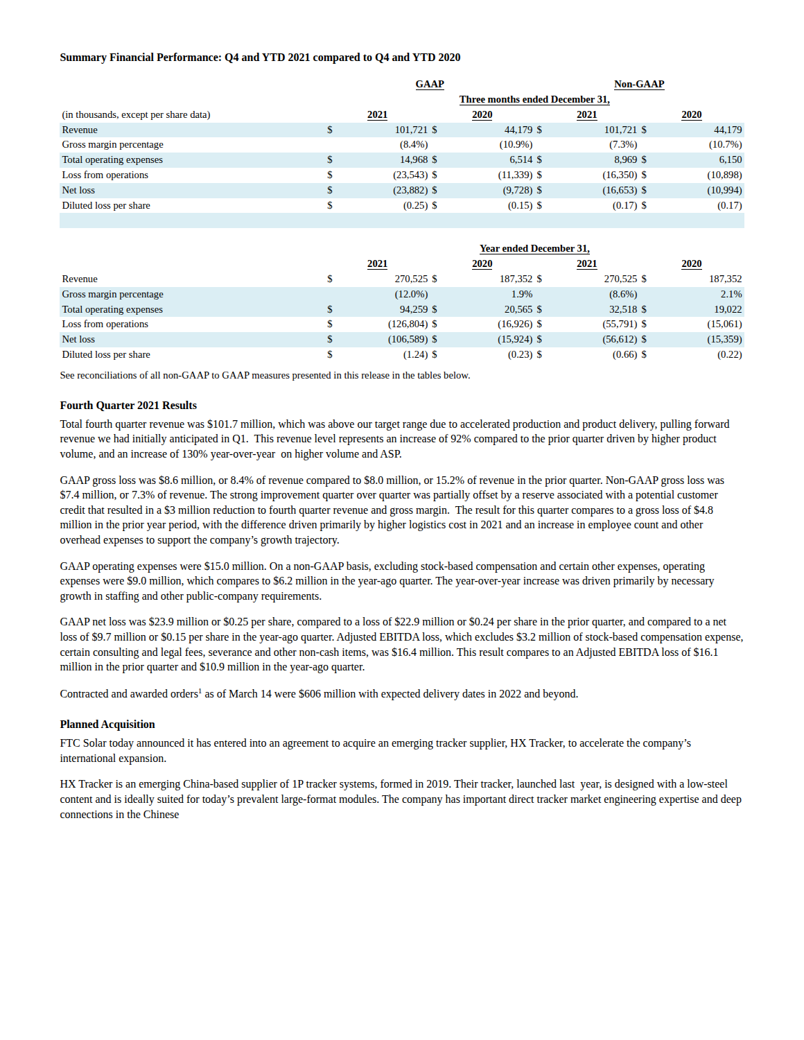Summary Financial Performance: Q4 and YTD 2021 compared to Q4 and YTD 2020
| | GAAP | Non-GAAP |
| | Three months ended December 31, |
| (in thousands, except per share data) | 2021 | 2020 | 2021 | 2020 |
| Revenue | $ | 101,721 | $ | 44,179 | $ | 101,721 | $ | 44,179 |
| Gross margin percentage | | (8.4%) | | (10.9%) | | (7.3%) | | (10.7%) |
| Total operating expenses | $ | 14,968 | $ | 6,514 | $ | 8,969 | $ | 6,150 |
| Loss from operations | $ | (23,543) | $ | (11,339) | $ | (16,350) | $ | (10,898) |
| Net loss | $ | (23,882) | $ | (9,728) | $ | (16,653) | $ | (10,994) |
| Diluted loss per share | $ | (0.25) | $ | (0.15) | $ | (0.17) | $ | (0.17) |
| | Year ended December 31, |
| | 2021 | 2020 | 2021 | 2020 |
| Revenue | $ | 270,525 | $ | 187,352 | $ | 270,525 | $ | 187,352 |
| Gross margin percentage | | (12.0%) | | 1.9% | | (8.6%) | | 2.1% |
| Total operating expenses | $ | 94,259 | $ | 20,565 | $ | 32,518 | $ | 19,022 |
| Loss from operations | $ | (126,804) | $ | (16,926) | $ | (55,791) | $ | (15,061) |
| Net loss | $ | (106,589) | $ | (15,924) | $ | (56,612) | $ | (15,359) |
| Diluted loss per share | $ | (1.24) | $ | (0.23) | $ | (0.66) | $ | (0.22) |
See reconciliations of all non-GAAP to GAAP measures presented in this release in the tables below.
Fourth Quarter 2021 Results
Total fourth quarter revenue was $101.7 million, which was above our target range due to accelerated production and product delivery, pulling forward revenue we had initially anticipated in Q1. This revenue level represents an increase of 92% compared to the prior quarter driven by higher product volume, and an increase of 130% year-over-year on higher volume and ASP.
GAAP gross loss was $8.6 million, or 8.4% of revenue compared to $8.0 million, or 15.2% of revenue in the prior quarter. Non-GAAP gross loss was $7.4 million, or 7.3% of revenue. The strong improvement quarter over quarter was partially offset by a reserve associated with a potential customer credit that resulted in a $3 million reduction to fourth quarter revenue and gross margin. The result for this quarter compares to a gross loss of $4.8 million in the prior year period, with the difference driven primarily by higher logistics cost in 2021 and an increase in employee count and other overhead expenses to support the company’s growth trajectory.
GAAP operating expenses were $15.0 million. On a non-GAAP basis, excluding stock-based compensation and certain other expenses, operating expenses were $9.0 million, which compares to $6.2 million in the year-ago quarter. The year-over-year increase was driven primarily by necessary growth in staffing and other public-company requirements.
GAAP net loss was $23.9 million or $0.25 per share, compared to a loss of $22.9 million or $0.24 per share in the prior quarter, and compared to a net loss of $9.7 million or $0.15 per share in the year-ago quarter. Adjusted EBITDA loss, which excludes $3.2 million of stock-based compensation expense, certain consulting and legal fees, severance and other non-cash items, was $16.4 million. This result compares to an Adjusted EBITDA loss of $16.1 million in the prior quarter and $10.9 million in the year-ago quarter.
Contracted and awarded orders1 as of March 14 were $606 million with expected delivery dates in 2022 and beyond.
Planned Acquisition
FTC Solar today announced it has entered into an agreement to acquire an emerging tracker supplier, HX Tracker, to accelerate the company’s international expansion.
HX Tracker is an emerging China-based supplier of 1P tracker systems, formed in 2019. Their tracker, launched last year, is designed with a low-steel content and is ideally suited for today’s prevalent large-format modules. The company has important direct tracker market engineering expertise and deep connections in the Chinese